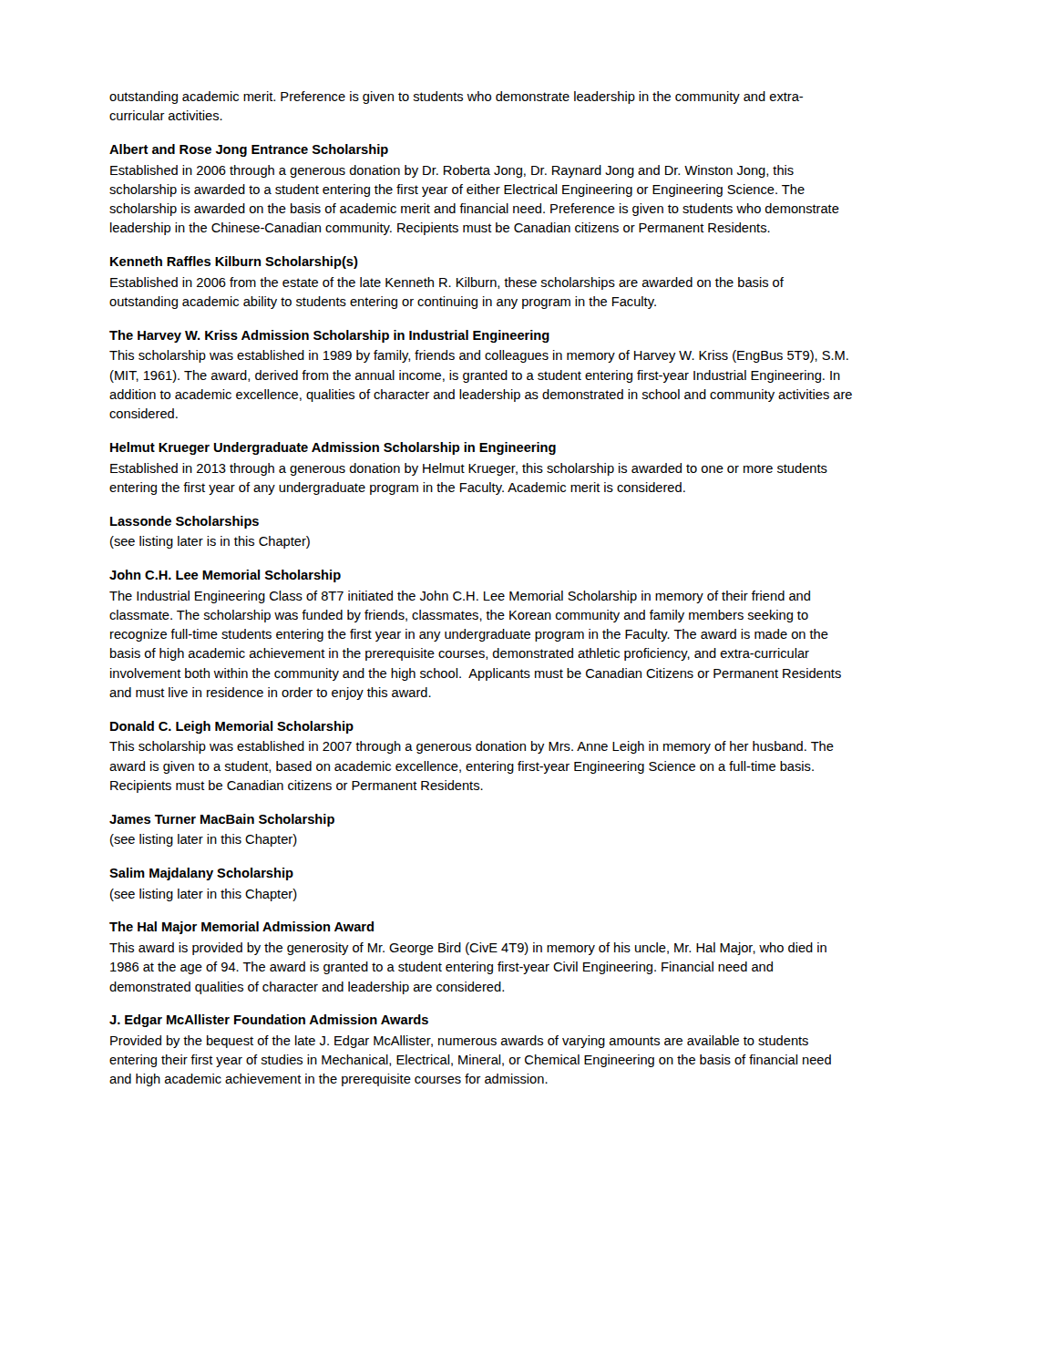outstanding academic merit. Preference is given to students who demonstrate leadership in the community and extra-curricular activities.
Albert and Rose Jong Entrance Scholarship
Established in 2006 through a generous donation by Dr. Roberta Jong, Dr. Raynard Jong and Dr. Winston Jong, this scholarship is awarded to a student entering the first year of either Electrical Engineering or Engineering Science. The scholarship is awarded on the basis of academic merit and financial need. Preference is given to students who demonstrate leadership in the Chinese-Canadian community. Recipients must be Canadian citizens or Permanent Residents.
Kenneth Raffles Kilburn Scholarship(s)
Established in 2006 from the estate of the late Kenneth R. Kilburn, these scholarships are awarded on the basis of outstanding academic ability to students entering or continuing in any program in the Faculty.
The Harvey W. Kriss Admission Scholarship in Industrial Engineering
This scholarship was established in 1989 by family, friends and colleagues in memory of Harvey W. Kriss (EngBus 5T9), S.M. (MIT, 1961). The award, derived from the annual income, is granted to a student entering first-year Industrial Engineering. In addition to academic excellence, qualities of character and leadership as demonstrated in school and community activities are considered.
Helmut Krueger Undergraduate Admission Scholarship in Engineering
Established in 2013 through a generous donation by Helmut Krueger, this scholarship is awarded to one or more students entering the first year of any undergraduate program in the Faculty. Academic merit is considered.
Lassonde Scholarships
(see listing later is in this Chapter)
John C.H. Lee Memorial Scholarship
The Industrial Engineering Class of 8T7 initiated the John C.H. Lee Memorial Scholarship in memory of their friend and classmate. The scholarship was funded by friends, classmates, the Korean community and family members seeking to recognize full-time students entering the first year in any undergraduate program in the Faculty. The award is made on the basis of high academic achievement in the prerequisite courses, demonstrated athletic proficiency, and extra-curricular involvement both within the community and the high school. Applicants must be Canadian Citizens or Permanent Residents and must live in residence in order to enjoy this award.
Donald C. Leigh Memorial Scholarship
This scholarship was established in 2007 through a generous donation by Mrs. Anne Leigh in memory of her husband. The award is given to a student, based on academic excellence, entering first-year Engineering Science on a full-time basis. Recipients must be Canadian citizens or Permanent Residents.
James Turner MacBain Scholarship
(see listing later in this Chapter)
Salim Majdalany Scholarship
(see listing later in this Chapter)
The Hal Major Memorial Admission Award
This award is provided by the generosity of Mr. George Bird (CivE 4T9) in memory of his uncle, Mr. Hal Major, who died in 1986 at the age of 94. The award is granted to a student entering first-year Civil Engineering. Financial need and demonstrated qualities of character and leadership are considered.
J. Edgar McAllister Foundation Admission Awards
Provided by the bequest of the late J. Edgar McAllister, numerous awards of varying amounts are available to students entering their first year of studies in Mechanical, Electrical, Mineral, or Chemical Engineering on the basis of financial need and high academic achievement in the prerequisite courses for admission.